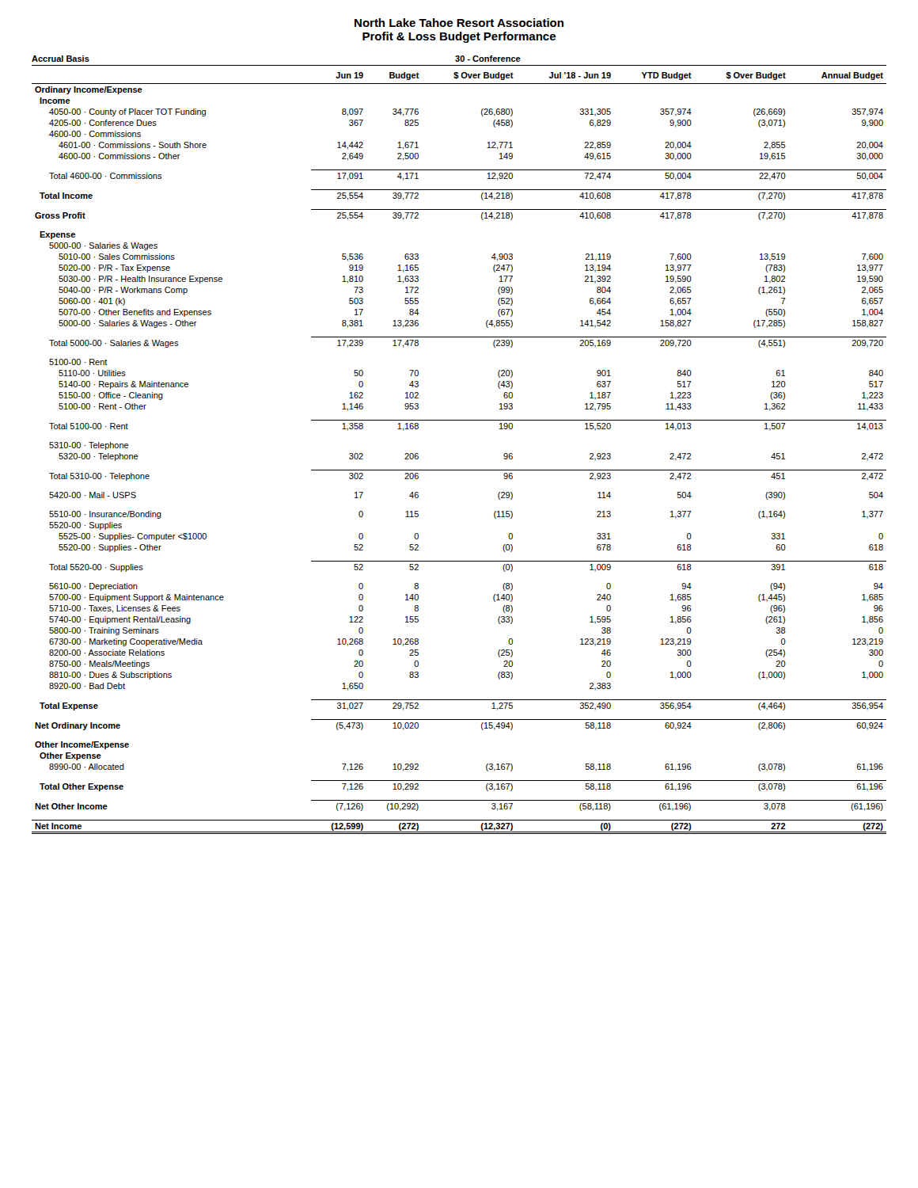North Lake Tahoe Resort Association
Profit & Loss Budget Performance
Accrual Basis
30 - Conference
| | Jun 19 | Budget | $ Over Budget | Jul '18 - Jun 19 | YTD Budget | $ Over Budget | Annual Budget |
| --- | --- | --- | --- | --- | --- | --- | --- |
| Ordinary Income/Expense | |
| Income | |
| 4050-00 · County of Placer TOT Funding | 8,097 | 34,776 | (26,680) | 331,305 | 357,974 | (26,669) | 357,974 |
| 4205-00 · Conference Dues | 367 | 825 | (458) | 6,829 | 9,900 | (3,071) | 9,900 |
| 4600-00 · Commissions | |
| 4601-00 · Commissions - South Shore | 14,442 | 1,671 | 12,771 | 22,859 | 20,004 | 2,855 | 20,004 |
| 4600-00 · Commissions - Other | 2,649 | 2,500 | 149 | 49,615 | 30,000 | 19,615 | 30,000 |
| Total 4600-00 · Commissions | 17,091 | 4,171 | 12,920 | 72,474 | 50,004 | 22,470 | 50,004 |
| Total Income | 25,554 | 39,772 | (14,218) | 410,608 | 417,878 | (7,270) | 417,878 |
| Gross Profit | 25,554 | 39,772 | (14,218) | 410,608 | 417,878 | (7,270) | 417,878 |
| Expense | |
| 5000-00 · Salaries & Wages | |
| 5010-00 · Sales Commissions | 5,536 | 633 | 4,903 | 21,119 | 7,600 | 13,519 | 7,600 |
| 5020-00 · P/R - Tax Expense | 919 | 1,165 | (247) | 13,194 | 13,977 | (783) | 13,977 |
| 5030-00 · P/R - Health Insurance Expense | 1,810 | 1,633 | 177 | 21,392 | 19,590 | 1,802 | 19,590 |
| 5040-00 · P/R - Workmans Comp | 73 | 172 | (99) | 804 | 2,065 | (1,261) | 2,065 |
| 5060-00 · 401 (k) | 503 | 555 | (52) | 6,664 | 6,657 | 7 | 6,657 |
| 5070-00 · Other Benefits and Expenses | 17 | 84 | (67) | 454 | 1,004 | (550) | 1,004 |
| 5000-00 · Salaries & Wages - Other | 8,381 | 13,236 | (4,855) | 141,542 | 158,827 | (17,285) | 158,827 |
| Total 5000-00 · Salaries & Wages | 17,239 | 17,478 | (239) | 205,169 | 209,720 | (4,551) | 209,720 |
| 5100-00 · Rent | |
| 5110-00 · Utilities | 50 | 70 | (20) | 901 | 840 | 61 | 840 |
| 5140-00 · Repairs & Maintenance | 0 | 43 | (43) | 637 | 517 | 120 | 517 |
| 5150-00 · Office - Cleaning | 162 | 102 | 60 | 1,187 | 1,223 | (36) | 1,223 |
| 5100-00 · Rent - Other | 1,146 | 953 | 193 | 12,795 | 11,433 | 1,362 | 11,433 |
| Total 5100-00 · Rent | 1,358 | 1,168 | 190 | 15,520 | 14,013 | 1,507 | 14,013 |
| 5310-00 · Telephone | |
| 5320-00 · Telephone | 302 | 206 | 96 | 2,923 | 2,472 | 451 | 2,472 |
| Total 5310-00 · Telephone | 302 | 206 | 96 | 2,923 | 2,472 | 451 | 2,472 |
| 5420-00 · Mail - USPS | 17 | 46 | (29) | 114 | 504 | (390) | 504 |
| 5510-00 · Insurance/Bonding | 0 | 115 | (115) | 213 | 1,377 | (1,164) | 1,377 |
| 5520-00 · Supplies | |
| 5525-00 · Supplies- Computer <$1000 | 0 | 0 | 0 | 331 | 0 | 331 | 0 |
| 5520-00 · Supplies - Other | 52 | 52 | (0) | 678 | 618 | 60 | 618 |
| Total 5520-00 · Supplies | 52 | 52 | (0) | 1,009 | 618 | 391 | 618 |
| 5610-00 · Depreciation | 0 | 8 | (8) | 0 | 94 | (94) | 94 |
| 5700-00 · Equipment Support & Maintenance | 0 | 140 | (140) | 240 | 1,685 | (1,445) | 1,685 |
| 5710-00 · Taxes, Licenses & Fees | 0 | 8 | (8) | 0 | 96 | (96) | 96 |
| 5740-00 · Equipment Rental/Leasing | 122 | 155 | (33) | 1,595 | 1,856 | (261) | 1,856 |
| 5800-00 · Training Seminars | 0 | | | 38 | 0 | 38 | 0 |
| 6730-00 · Marketing Cooperative/Media | 10,268 | 10,268 | 0 | 123,219 | 123,219 | 0 | 123,219 |
| 8200-00 · Associate Relations | 0 | 25 | (25) | 46 | 300 | (254) | 300 |
| 8750-00 · Meals/Meetings | 20 | 0 | 20 | 20 | 0 | 20 | 0 |
| 8810-00 · Dues & Subscriptions | 0 | 83 | (83) | 0 | 1,000 | (1,000) | 1,000 |
| 8920-00 · Bad Debt | 1,650 | | | 2,383 | | | |
| Total Expense | 31,027 | 29,752 | 1,275 | 352,490 | 356,954 | (4,464) | 356,954 |
| Net Ordinary Income | (5,473) | 10,020 | (15,494) | 58,118 | 60,924 | (2,806) | 60,924 |
| Other Income/Expense | |
| Other Expense | |
| 8990-00 · Allocated | 7,126 | 10,292 | (3,167) | 58,118 | 61,196 | (3,078) | 61,196 |
| Total Other Expense | 7,126 | 10,292 | (3,167) | 58,118 | 61,196 | (3,078) | 61,196 |
| Net Other Income | (7,126) | (10,292) | 3,167 | (58,118) | (61,196) | 3,078 | (61,196) |
| Net Income | (12,599) | (272) | (12,327) | (0) | (272) | 272 | (272) |